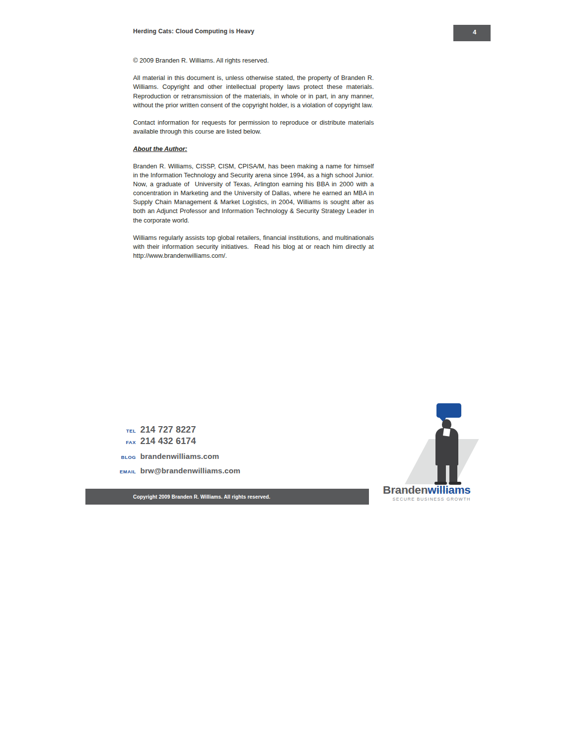Herding Cats: Cloud Computing is Heavy
4
© 2009 Branden R. Williams. All rights reserved.
All material in this document is, unless otherwise stated, the property of Branden R. Williams. Copyright and other intellectual property laws protect these materials. Reproduction or retransmission of the materials, in whole or in part, in any manner, without the prior written consent of the copyright holder, is a violation of copyright law.
Contact information for requests for permission to reproduce or distribute materials available through this course are listed below.
About the Author:
Branden R. Williams, CISSP, CISM, CPISA/M, has been making a name for himself in the Information Technology and Security arena since 1994, as a high school Junior. Now, a graduate of University of Texas, Arlington earning his BBA in 2000 with a concentration in Marketing and the University of Dallas, where he earned an MBA in Supply Chain Management & Market Logistics, in 2004, Williams is sought after as both an Adjunct Professor and Information Technology & Security Strategy Leader in the corporate world.
Williams regularly assists top global retailers, financial institutions, and multinationals with their information security initiatives. Read his blog at or reach him directly at http://www.brandenwilliams.com/.
| TEL | 214 727 8227 |
| FAX | 214 432 6174 |
| BLOG | brandenwilliams.com |
| EMAIL | brw@brandenwilliams.com |
Copyright 2009 Branden R. Williams. All rights reserved.
Brandenwilliams
SECURE BUSINESS GROWTH